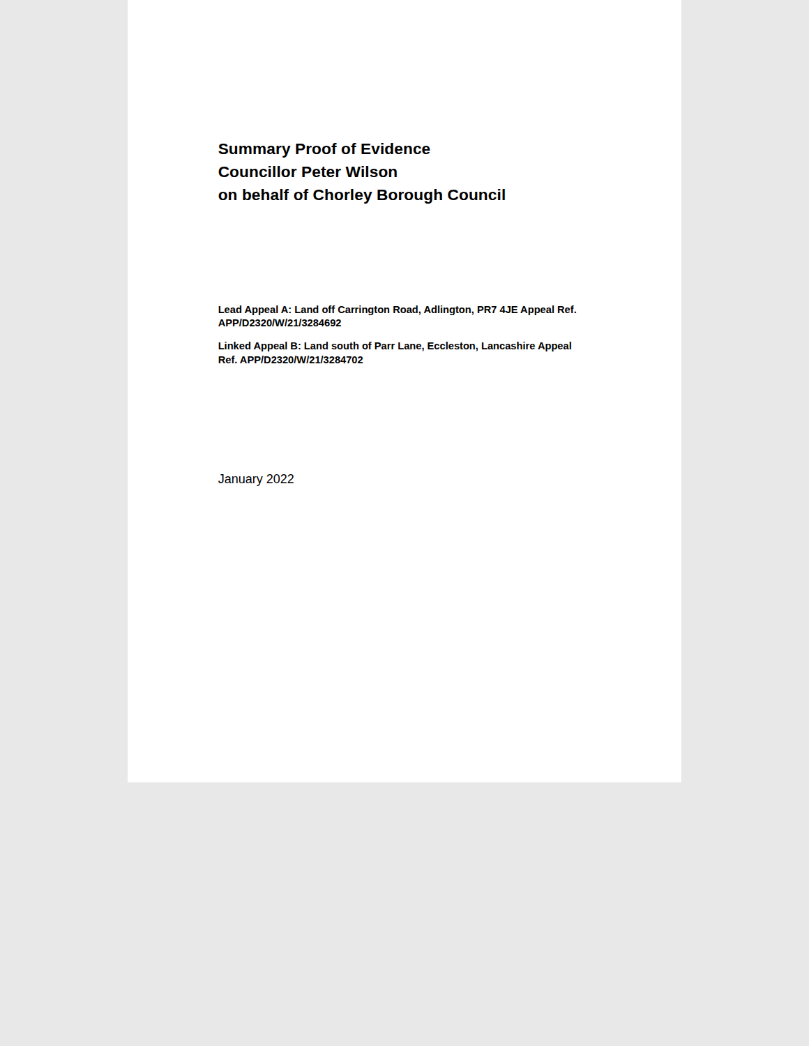Summary Proof of Evidence Councillor Peter Wilson on behalf of Chorley Borough Council
Lead Appeal A: Land off Carrington Road, Adlington, PR7 4JE Appeal Ref. APP/D2320/W/21/3284692
Linked Appeal B: Land south of Parr Lane, Eccleston, Lancashire Appeal Ref. APP/D2320/W/21/3284702
January 2022